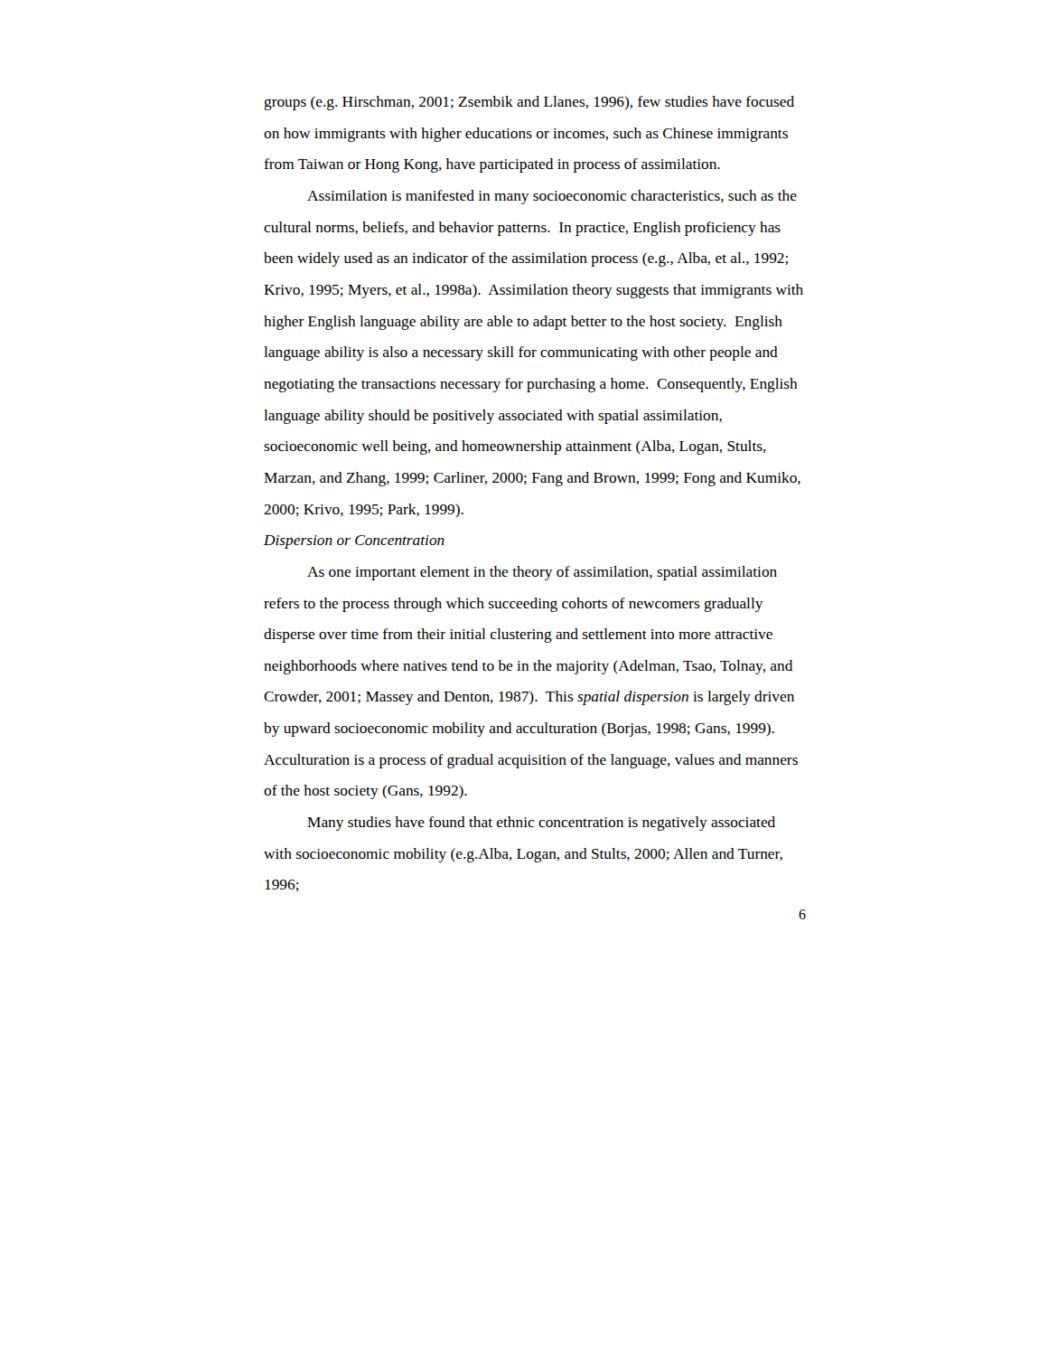groups (e.g. Hirschman, 2001; Zsembik and Llanes, 1996), few studies have focused on how immigrants with higher educations or incomes, such as Chinese immigrants from Taiwan or Hong Kong, have participated in process of assimilation.
Assimilation is manifested in many socioeconomic characteristics, such as the cultural norms, beliefs, and behavior patterns. In practice, English proficiency has been widely used as an indicator of the assimilation process (e.g., Alba, et al., 1992; Krivo, 1995; Myers, et al., 1998a). Assimilation theory suggests that immigrants with higher English language ability are able to adapt better to the host society. English language ability is also a necessary skill for communicating with other people and negotiating the transactions necessary for purchasing a home. Consequently, English language ability should be positively associated with spatial assimilation, socioeconomic well being, and homeownership attainment (Alba, Logan, Stults, Marzan, and Zhang, 1999; Carliner, 2000; Fang and Brown, 1999; Fong and Kumiko, 2000; Krivo, 1995; Park, 1999).
Dispersion or Concentration
As one important element in the theory of assimilation, spatial assimilation refers to the process through which succeeding cohorts of newcomers gradually disperse over time from their initial clustering and settlement into more attractive neighborhoods where natives tend to be in the majority (Adelman, Tsao, Tolnay, and Crowder, 2001; Massey and Denton, 1987). This spatial dispersion is largely driven by upward socioeconomic mobility and acculturation (Borjas, 1998; Gans, 1999). Acculturation is a process of gradual acquisition of the language, values and manners of the host society (Gans, 1992).
Many studies have found that ethnic concentration is negatively associated with socioeconomic mobility (e.g.Alba, Logan, and Stults, 2000; Allen and Turner, 1996;
6